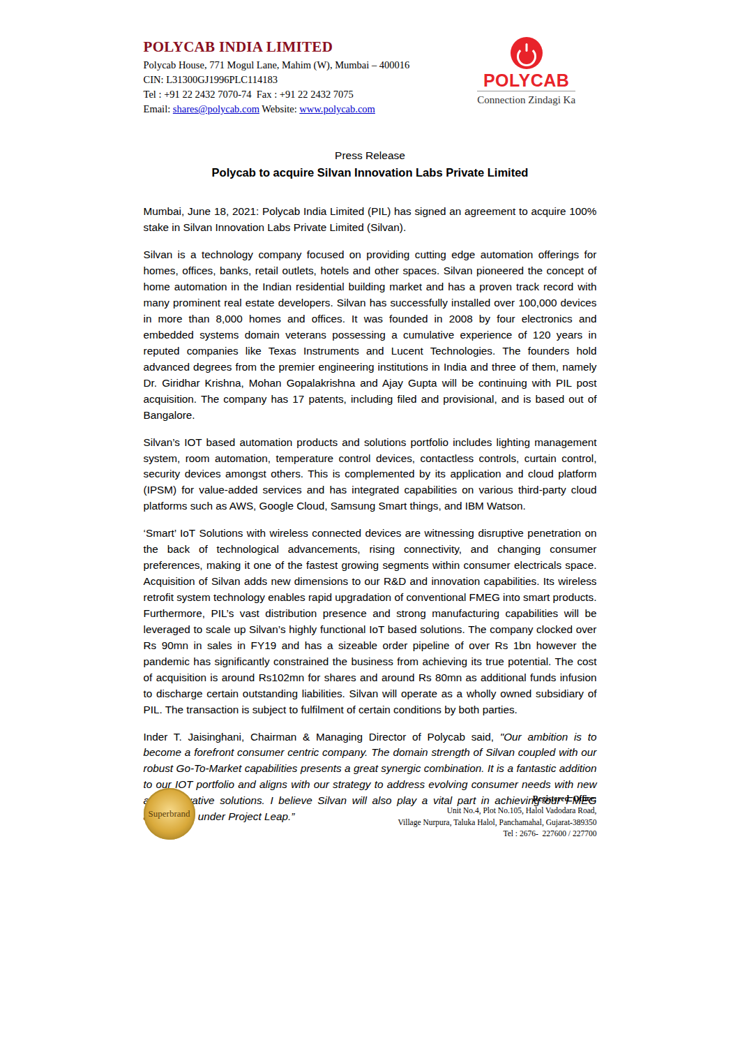POLYCAB INDIA LIMITED
Polycab House, 771 Mogul Lane, Mahim (W), Mumbai – 400016
CIN: L31300GJ1996PLC114183
Tel : +91 22 2432 7070-74 Fax : +91 22 2432 7075
Email: shares@polycab.com Website: www.polycab.com
POLYCAB
Connection Zindagi Ka
Press Release
Polycab to acquire Silvan Innovation Labs Private Limited
Mumbai, June 18, 2021: Polycab India Limited (PIL) has signed an agreement to acquire 100% stake in Silvan Innovation Labs Private Limited (Silvan).
Silvan is a technology company focused on providing cutting edge automation offerings for homes, offices, banks, retail outlets, hotels and other spaces. Silvan pioneered the concept of home automation in the Indian residential building market and has a proven track record with many prominent real estate developers. Silvan has successfully installed over 100,000 devices in more than 8,000 homes and offices. It was founded in 2008 by four electronics and embedded systems domain veterans possessing a cumulative experience of 120 years in reputed companies like Texas Instruments and Lucent Technologies. The founders hold advanced degrees from the premier engineering institutions in India and three of them, namely Dr. Giridhar Krishna, Mohan Gopalakrishna and Ajay Gupta will be continuing with PIL post acquisition. The company has 17 patents, including filed and provisional, and is based out of Bangalore.
Silvan’s IOT based automation products and solutions portfolio includes lighting management system, room automation, temperature control devices, contactless controls, curtain control, security devices amongst others. This is complemented by its application and cloud platform (IPSM) for value-added services and has integrated capabilities on various third-party cloud platforms such as AWS, Google Cloud, Samsung Smart things, and IBM Watson.
‘Smart’ IoT Solutions with wireless connected devices are witnessing disruptive penetration on the back of technological advancements, rising connectivity, and changing consumer preferences, making it one of the fastest growing segments within consumer electricals space. Acquisition of Silvan adds new dimensions to our R&D and innovation capabilities. Its wireless retrofit system technology enables rapid upgradation of conventional FMEG into smart products. Furthermore, PIL’s vast distribution presence and strong manufacturing capabilities will be leveraged to scale up Silvan’s highly functional IoT based solutions. The company clocked over Rs 90mn in sales in FY19 and has a sizeable order pipeline of over Rs 1bn however the pandemic has significantly constrained the business from achieving its true potential. The cost of acquisition is around Rs102mn for shares and around Rs 80mn as additional funds infusion to discharge certain outstanding liabilities. Silvan will operate as a wholly owned subsidiary of PIL. The transaction is subject to fulfilment of certain conditions by both parties.
Inder T. Jaisinghani, Chairman & Managing Director of Polycab said, "Our ambition is to become a forefront consumer centric company. The domain strength of Silvan coupled with our robust Go-To-Market capabilities presents a great synergic combination. It is a fantastic addition to our IOT portfolio and aligns with our strategy to address evolving consumer needs with new age innovative solutions. I believe Silvan will also play a vital part in achieving our FMEG aspirations under Project Leap.”
Superbrand
Registered Office:
Unit No.4, Plot No.105, Halol Vadodara Road,
Village Nurpura, Taluka Halol, Panchamahal, Gujarat-389350
Tel : 2676- 227600 / 227700